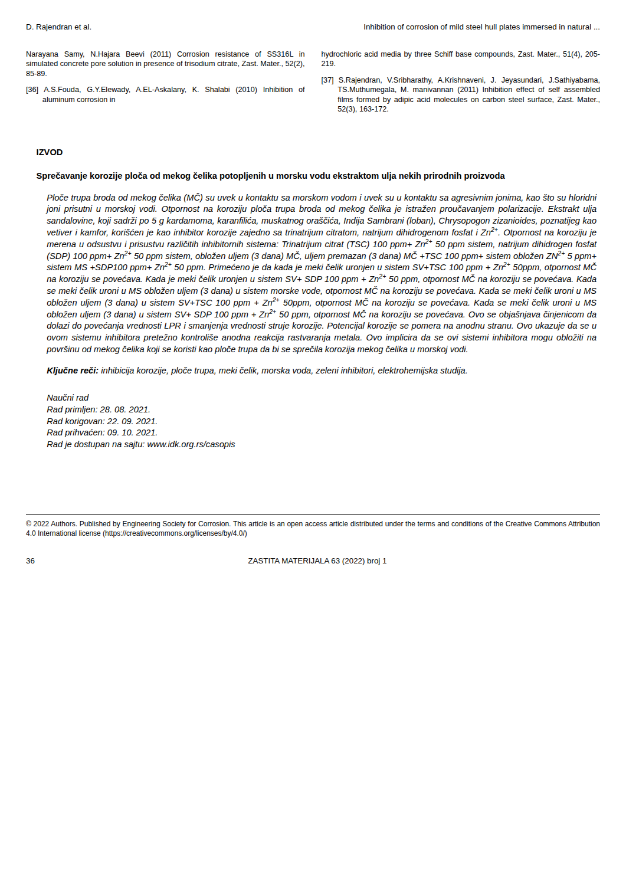D. Rajendran et al.
Inhibition of corrosion of mild steel hull plates immersed in natural ...
Narayana Samy, N.Hajara Beevi (2011) Corrosion resistance of SS316L in simulated concrete pore solution in presence of trisodium citrate, Zast. Mater., 52(2), 85-89.
[36] A.S.Fouda, G.Y.Elewady, A.EL-Askalany, K. Shalabi (2010) Inhibition of aluminum corrosion in
hydrochloric acid media by three Schiff base compounds, Zast. Mater., 51(4), 205-219.
[37] S.Rajendran, V.Sribharathy, A.Krishnaveni, J. Jeyasundari, J.Sathiyabama, TS.Muthumegala, M. manivannan (2011) Inhibition effect of self assembled films formed by adipic acid molecules on carbon steel surface, Zast. Mater., 52(3), 163-172.
IZVOD
Sprečavanje korozije ploča od mekog čelika potopljenih u morsku vodu ekstraktom ulja nekih prirodnih proizvoda
Ploče trupa broda od mekog čelika (MČ) su uvek u kontaktu sa morskom vodom i uvek su u kontaktu sa agresivnim jonima, kao što su hloridni joni prisutni u morskoj vodi. Otpornost na koroziju ploča trupa broda od mekog čelika je istražen proučavanjem polarizacije. Ekstrakt ulja sandalovine, koji sadrži po 5 g kardamoma, karanfilića, muskatnog oraščića, Indija Sambrani (loban), Chrysopogon zizanioides, poznatijeg kao vetiver i kamfor, korišćen je kao inhibitor korozije zajedno sa trinatrijum citratom, natrijum dihidrogenom fosfat i Zn2+. Otpornost na koroziju je merena u odsustvu i prisustvu različitih inhibitornih sistema: Trinatrijum citrat (TSC) 100 ppm+ Zn2+ 50 ppm sistem, natrijum dihidrogen fosfat (SDP) 100 ppm+ Zn2+ 50 ppm sistem, obložen uljem (3 dana) MČ, uljem premazan (3 dana) MČ +TSC 100 ppm+ sistem obložen ZN2+ 5 ppm+ sistem MS +SDP100 ppm+ Zn2+ 50 ppm. Primećeno je da kada je meki čelik uronjen u sistem SV+TSC 100 ppm + Zn2+ 50ppm, otpornost MČ na koroziju se povećava. Kada je meki čelik uronjen u sistem SV+ SDP 100 ppm + Zn2+ 50 ppm, otpornost MČ na koroziju se povećava. Kada se meki čelik uroni u MS obložen uljem (3 dana) u sistem morske vode, otpornost MČ na koroziju se povećava. Kada se meki čelik uroni u MS obložen uljem (3 dana) u sistem SV+TSC 100 ppm + Zn2+ 50ppm, otpornost MČ na koroziju se povećava. Kada se meki čelik uroni u MS obložen uljem (3 dana) u sistem SV+ SDP 100 ppm + Zn2+ 50 ppm, otpornost MČ na koroziju se povećava. Ovo se objašnjava činjenicom da dolazi do povećanja vrednosti LPR i smanjenja vrednosti struje korozije. Potencijal korozije se pomera na anodnu stranu. Ovo ukazuje da se u ovom sistemu inhibitora pretežno kontroliše anodna reakcija rastvaranja metala. Ovo implicira da se ovi sistemi inhibitora mogu obložiti na površinu od mekog čelika koji se koristi kao ploče trupa da bi se sprečila korozija mekog čelika u morskoj vodi.
Ključne reči: inhibicija korozije, ploče trupa, meki čelik, morska voda, zeleni inhibitori, elektrohemijska studija.
Naučni rad
Rad primljen: 28. 08. 2021.
Rad korigovan: 22. 09. 2021.
Rad prihvaćen: 09. 10. 2021.
Rad je dostupan na sajtu: www.idk.org.rs/casopis
© 2022 Authors. Published by Engineering Society for Corrosion. This article is an open access article distributed under the terms and conditions of the Creative Commons Attribution 4.0 International license (https://creativecommons.org/licenses/by/4.0/)
36
ZASTITA MATERIJALA 63 (2022) broj 1